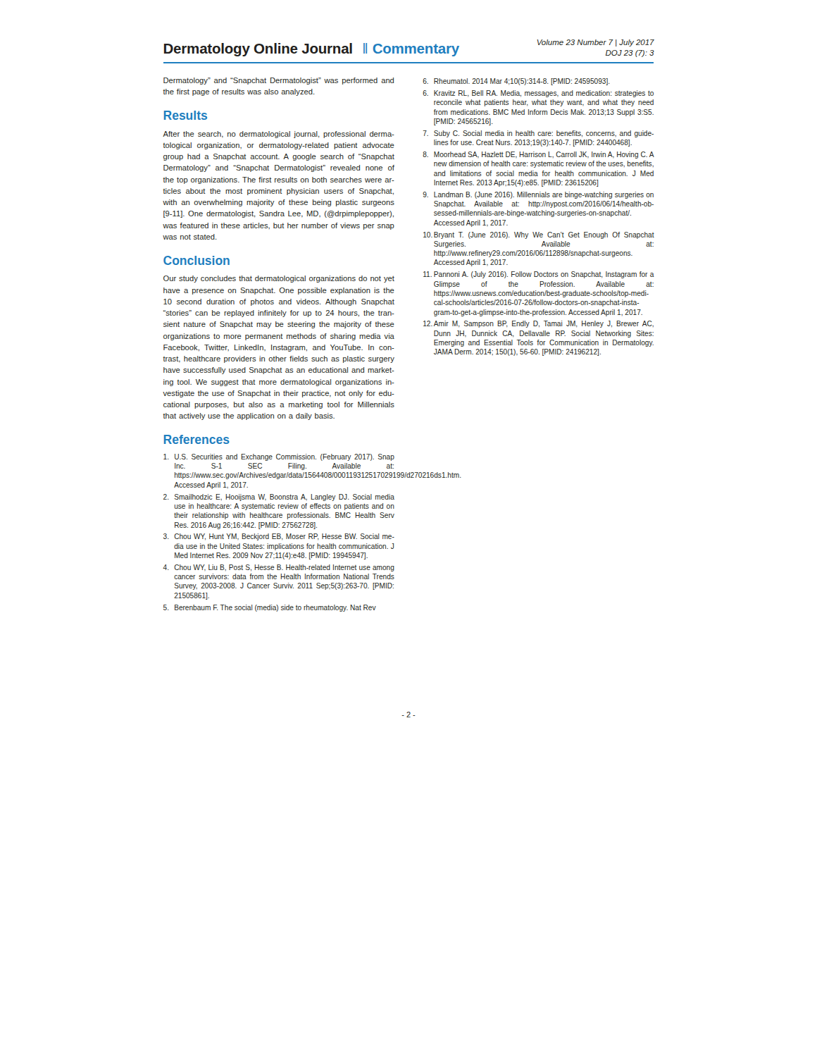Dermatology Online Journal ‖Commentary
Volume 23 Number 7 | July 2017
DOJ 23 (7): 3
Dermatology” and “Snapchat Dermatologist” was performed and the first page of results was also analyzed.
Results
After the search, no dermatological journal, professional dermatological organization, or dermatology-related patient advocate group had a Snapchat account. A google search of “Snapchat Dermatology” and “Snapchat Dermatologist” revealed none of the top organizations. The first results on both searches were articles about the most prominent physician users of Snapchat, with an overwhelming majority of these being plastic surgeons [9-11]. One dermatologist, Sandra Lee, MD, (@drpimplepopper), was featured in these articles, but her number of views per snap was not stated.
Conclusion
Our study concludes that dermatological organizations do not yet have a presence on Snapchat. One possible explanation is the 10 second duration of photos and videos. Although Snapchat “stories” can be replayed infinitely for up to 24 hours, the transient nature of Snapchat may be steering the majority of these organizations to more permanent methods of sharing media via Facebook, Twitter, LinkedIn, Instagram, and YouTube. In contrast, healthcare providers in other fields such as plastic surgery have successfully used Snapchat as an educational and marketing tool. We suggest that more dermatological organizations investigate the use of Snapchat in their practice, not only for educational purposes, but also as a marketing tool for Millennials that actively use the application on a daily basis.
References
U.S. Securities and Exchange Commission. (February 2017). Snap Inc. S-1 SEC Filing. Available at: https://www.sec.gov/Archives/edgar/data/1564408/000119312517029199/d270216ds1.htm. Accessed April 1, 2017.
Smailhodzic E, Hooijsma W, Boonstra A, Langley DJ. Social media use in healthcare: A systematic review of effects on patients and on their relationship with healthcare professionals. BMC Health Serv Res. 2016 Aug 26;16:442. [PMID: 27562728].
Chou WY, Hunt YM, Beckjord EB, Moser RP, Hesse BW. Social media use in the United States: implications for health communication. J Med Internet Res. 2009 Nov 27;11(4):e48. [PMID: 19945947].
Chou WY, Liu B, Post S, Hesse B. Health-related Internet use among cancer survivors: data from the Health Information National Trends Survey, 2003-2008. J Cancer Surviv. 2011 Sep;5(3):263-70. [PMID: 21505861].
Berenbaum F. The social (media) side to rheumatology. Nat Rev
Rheumatol. 2014 Mar 4;10(5):314-8. [PMID: 24595093].
Kravitz RL, Bell RA. Media, messages, and medication: strategies to reconcile what patients hear, what they want, and what they need from medications. BMC Med Inform Decis Mak. 2013;13 Suppl 3:S5. [PMID: 24565216].
Suby C. Social media in health care: benefits, concerns, and guidelines for use. Creat Nurs. 2013;19(3):140-7. [PMID: 24400468].
Moorhead SA, Hazlett DE, Harrison L, Carroll JK, Irwin A, Hoving C. A new dimension of health care: systematic review of the uses, benefits, and limitations of social media for health communication. J Med Internet Res. 2013 Apr;15(4):e85. [PMID: 23615206]
Landman B. (June 2016). Millennials are binge-watching surgeries on Snapchat. Available at: http://nypost.com/2016/06/14/health-obsessed-millennials-are-binge-watching-surgeries-on-snapchat/. Accessed April 1, 2017.
Bryant T. (June 2016). Why We Can’t Get Enough Of Snapchat Surgeries. Available at: http://www.refinery29.com/2016/06/112898/snapchat-surgeons. Accessed April 1, 2017.
Pannoni A. (July 2016). Follow Doctors on Snapchat, Instagram for a Glimpse of the Profession. Available at: https://www.usnews.com/education/best-graduate-schools/top-medical-schools/articles/2016-07-26/follow-doctors-on-snapchat-instagram-to-get-a-glimpse-into-the-profession. Accessed April 1, 2017.
Amir M, Sampson BP, Endly D, Tamai JM, Henley J, Brewer AC, Dunn JH, Dunnick CA, Dellavalle RP. Social Networking Sites: Emerging and Essential Tools for Communication in Dermatology. JAMA Derm. 2014; 150(1), 56-60. [PMID: 24196212].
- 2 -